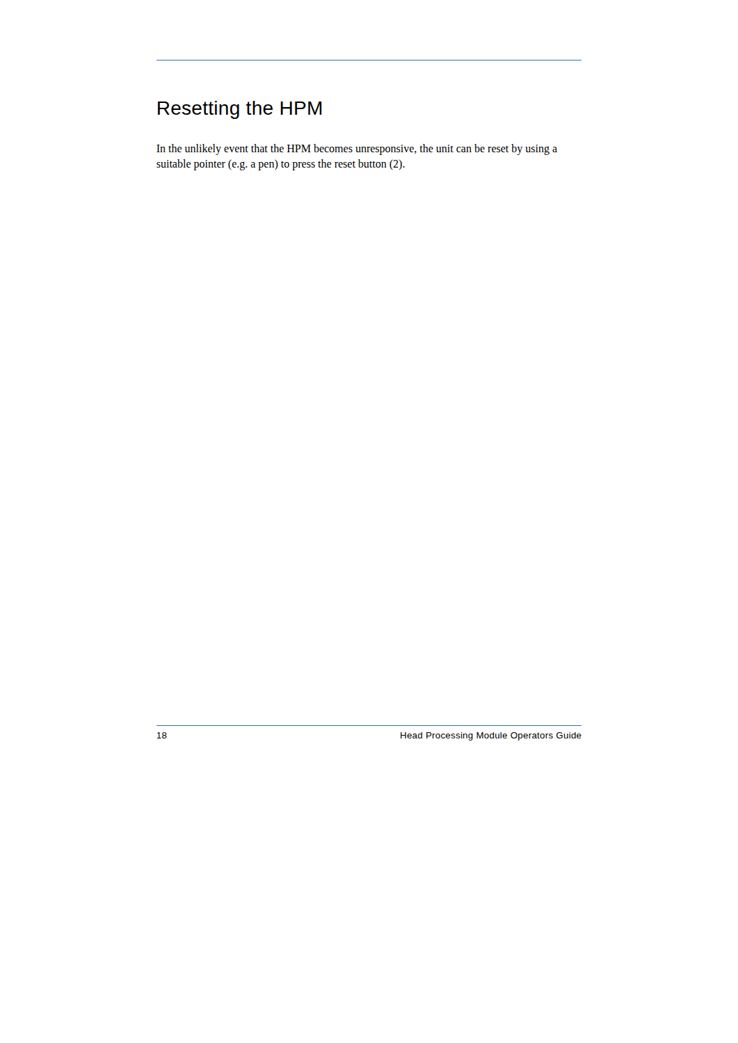Resetting the HPM
In the unlikely event that the HPM becomes unresponsive, the unit can be reset by using a suitable pointer (e.g. a pen) to press the reset button (2).
18 Head Processing Module Operators Guide